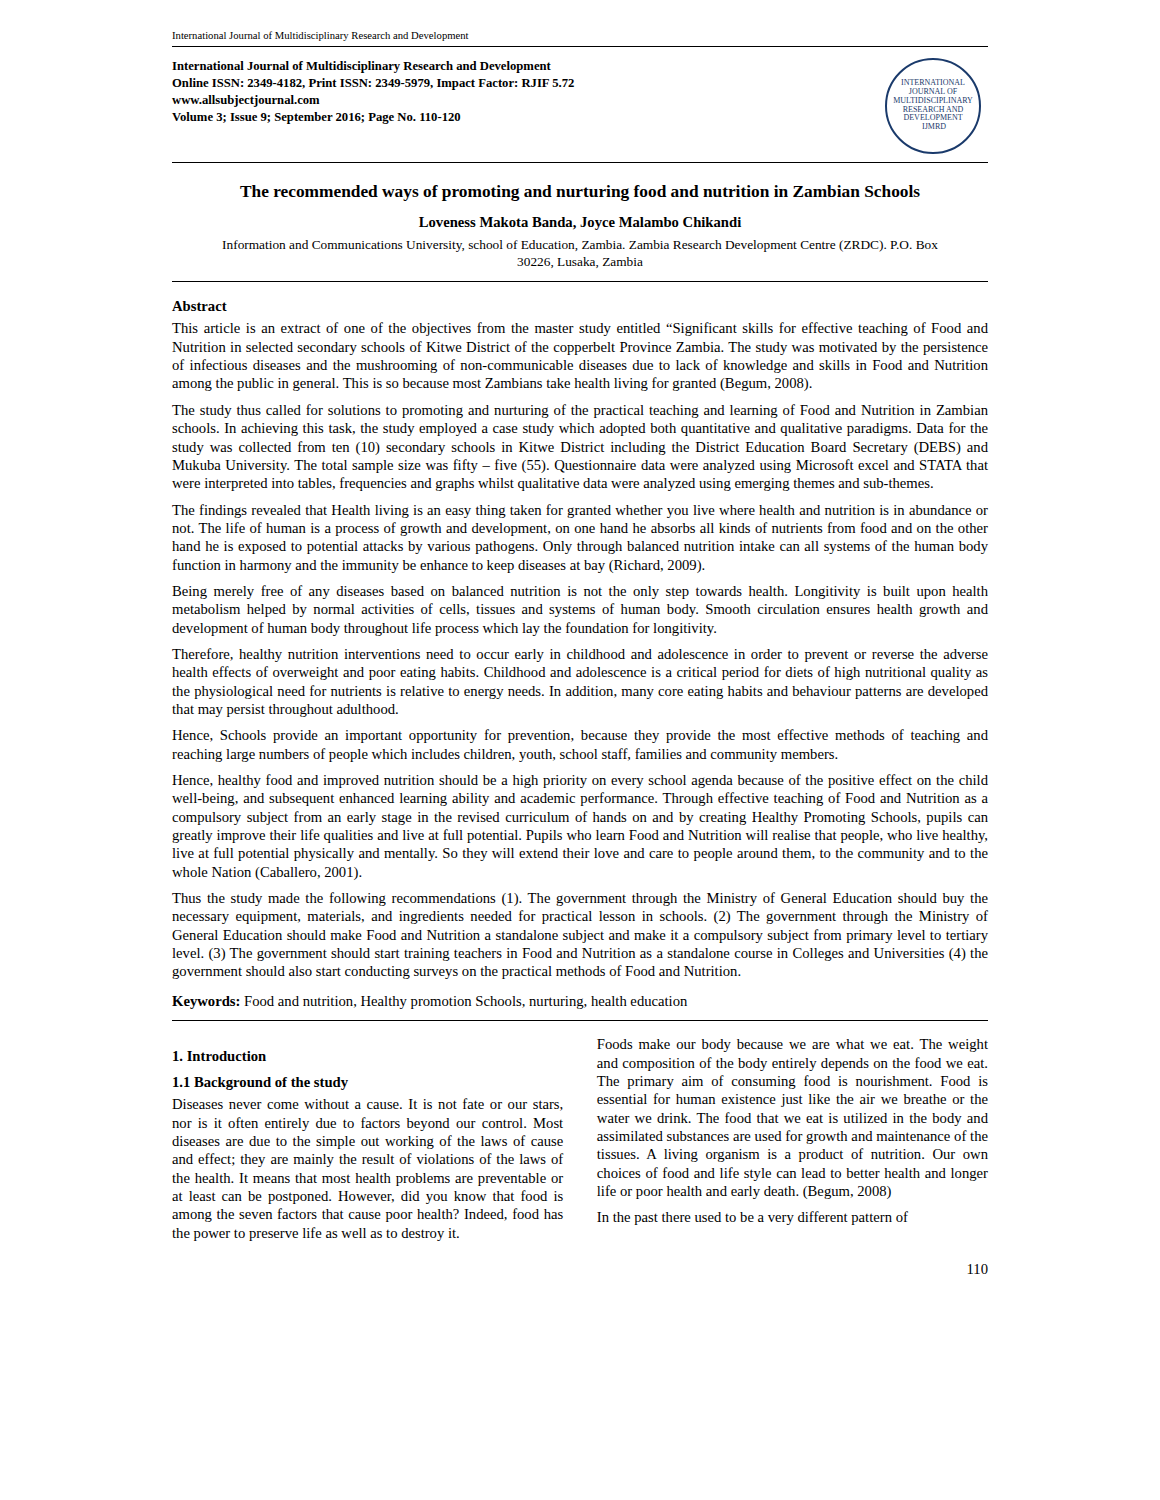International Journal of Multidisciplinary Research and Development
International Journal of Multidisciplinary Research and Development
Online ISSN: 2349-4182, Print ISSN: 2349-5979, Impact Factor: RJIF 5.72
www.allsubjectjournal.com
Volume 3; Issue 9; September 2016; Page No. 110-120
INTERNATIONAL JOURNAL OF MULTIDISCIPLINARY RESEARCH AND DEVELOPMENT IJMRD
The recommended ways of promoting and nurturing food and nutrition in Zambian Schools
Loveness Makota Banda, Joyce Malambo Chikandi
Information and Communications University, school of Education, Zambia. Zambia Research Development Centre (ZRDC). P.O. Box 30226, Lusaka, Zambia
Abstract
This article is an extract of one of the objectives from the master study entitled “Significant skills for effective teaching of Food and Nutrition in selected secondary schools of Kitwe District of the copperbelt Province Zambia. The study was motivated by the persistence of infectious diseases and the mushrooming of non-communicable diseases due to lack of knowledge and skills in Food and Nutrition among the public in general. This is so because most Zambians take health living for granted (Begum, 2008).
The study thus called for solutions to promoting and nurturing of the practical teaching and learning of Food and Nutrition in Zambian schools. In achieving this task, the study employed a case study which adopted both quantitative and qualitative paradigms. Data for the study was collected from ten (10) secondary schools in Kitwe District including the District Education Board Secretary (DEBS) and Mukuba University. The total sample size was fifty – five (55). Questionnaire data were analyzed using Microsoft excel and STATA that were interpreted into tables, frequencies and graphs whilst qualitative data were analyzed using emerging themes and sub-themes.
The findings revealed that Health living is an easy thing taken for granted whether you live where health and nutrition is in abundance or not. The life of human is a process of growth and development, on one hand he absorbs all kinds of nutrients from food and on the other hand he is exposed to potential attacks by various pathogens. Only through balanced nutrition intake can all systems of the human body function in harmony and the immunity be enhance to keep diseases at bay (Richard, 2009).
Being merely free of any diseases based on balanced nutrition is not the only step towards health. Longitivity is built upon health metabolism helped by normal activities of cells, tissues and systems of human body. Smooth circulation ensures health growth and development of human body throughout life process which lay the foundation for longitivity.
Therefore, healthy nutrition interventions need to occur early in childhood and adolescence in order to prevent or reverse the adverse health effects of overweight and poor eating habits. Childhood and adolescence is a critical period for diets of high nutritional quality as the physiological need for nutrients is relative to energy needs. In addition, many core eating habits and behaviour patterns are developed that may persist throughout adulthood.
Hence, Schools provide an important opportunity for prevention, because they provide the most effective methods of teaching and reaching large numbers of people which includes children, youth, school staff, families and community members.
Hence, healthy food and improved nutrition should be a high priority on every school agenda because of the positive effect on the child well-being, and subsequent enhanced learning ability and academic performance. Through effective teaching of Food and Nutrition as a compulsory subject from an early stage in the revised curriculum of hands on and by creating Healthy Promoting Schools, pupils can greatly improve their life qualities and live at full potential. Pupils who learn Food and Nutrition will realise that people, who live healthy, live at full potential physically and mentally. So they will extend their love and care to people around them, to the community and to the whole Nation (Caballero, 2001).
Thus the study made the following recommendations (1). The government through the Ministry of General Education should buy the necessary equipment, materials, and ingredients needed for practical lesson in schools. (2) The government through the Ministry of General Education should make Food and Nutrition a standalone subject and make it a compulsory subject from primary level to tertiary level. (3) The government should start training teachers in Food and Nutrition as a standalone course in Colleges and Universities (4) the government should also start conducting surveys on the practical methods of Food and Nutrition.
Keywords: Food and nutrition, Healthy promotion Schools, nurturing, health education
1. Introduction
1.1 Background of the study
Diseases never come without a cause. It is not fate or our stars, nor is it often entirely due to factors beyond our control. Most diseases are due to the simple out working of the laws of cause and effect; they are mainly the result of violations of the laws of the health. It means that most health problems are preventable or at least can be postponed. However, did you know that food is among the seven factors that cause poor health? Indeed, food has the power to preserve life as well as to destroy it.
Foods make our body because we are what we eat. The weight and composition of the body entirely depends on the food we eat. The primary aim of consuming food is nourishment. Food is essential for human existence just like the air we breathe or the water we drink. The food that we eat is utilized in the body and assimilated substances are used for growth and maintenance of the tissues. A living organism is a product of nutrition. Our own choices of food and life style can lead to better health and longer life or poor health and early death. (Begum, 2008)
In the past there used to be a very different pattern of
110